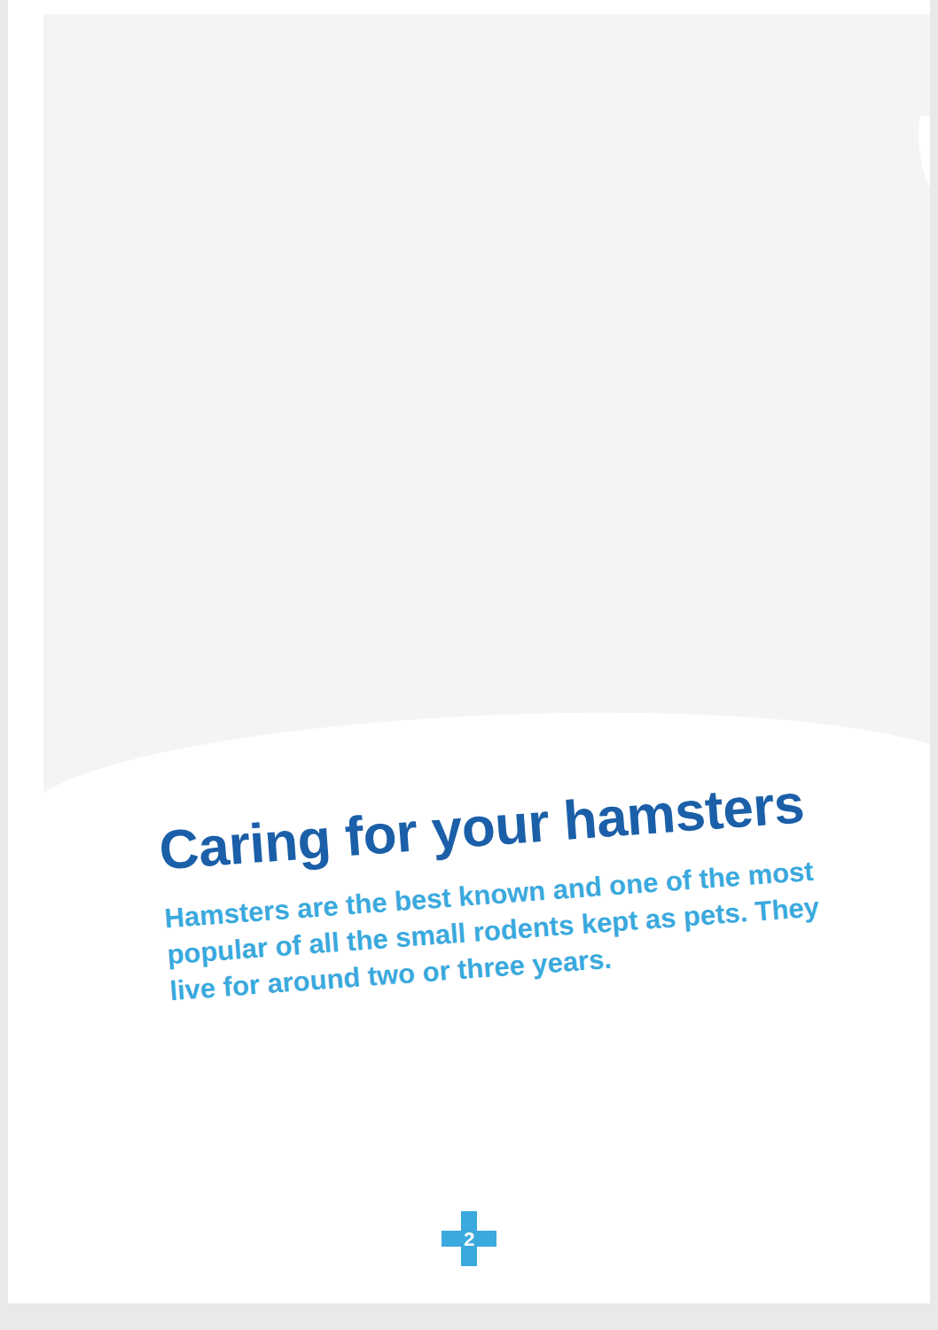Caring for your hamsters
Hamsters are the best known and one of the most popular of all the small rodents kept as pets. They live for around two or three years.
2